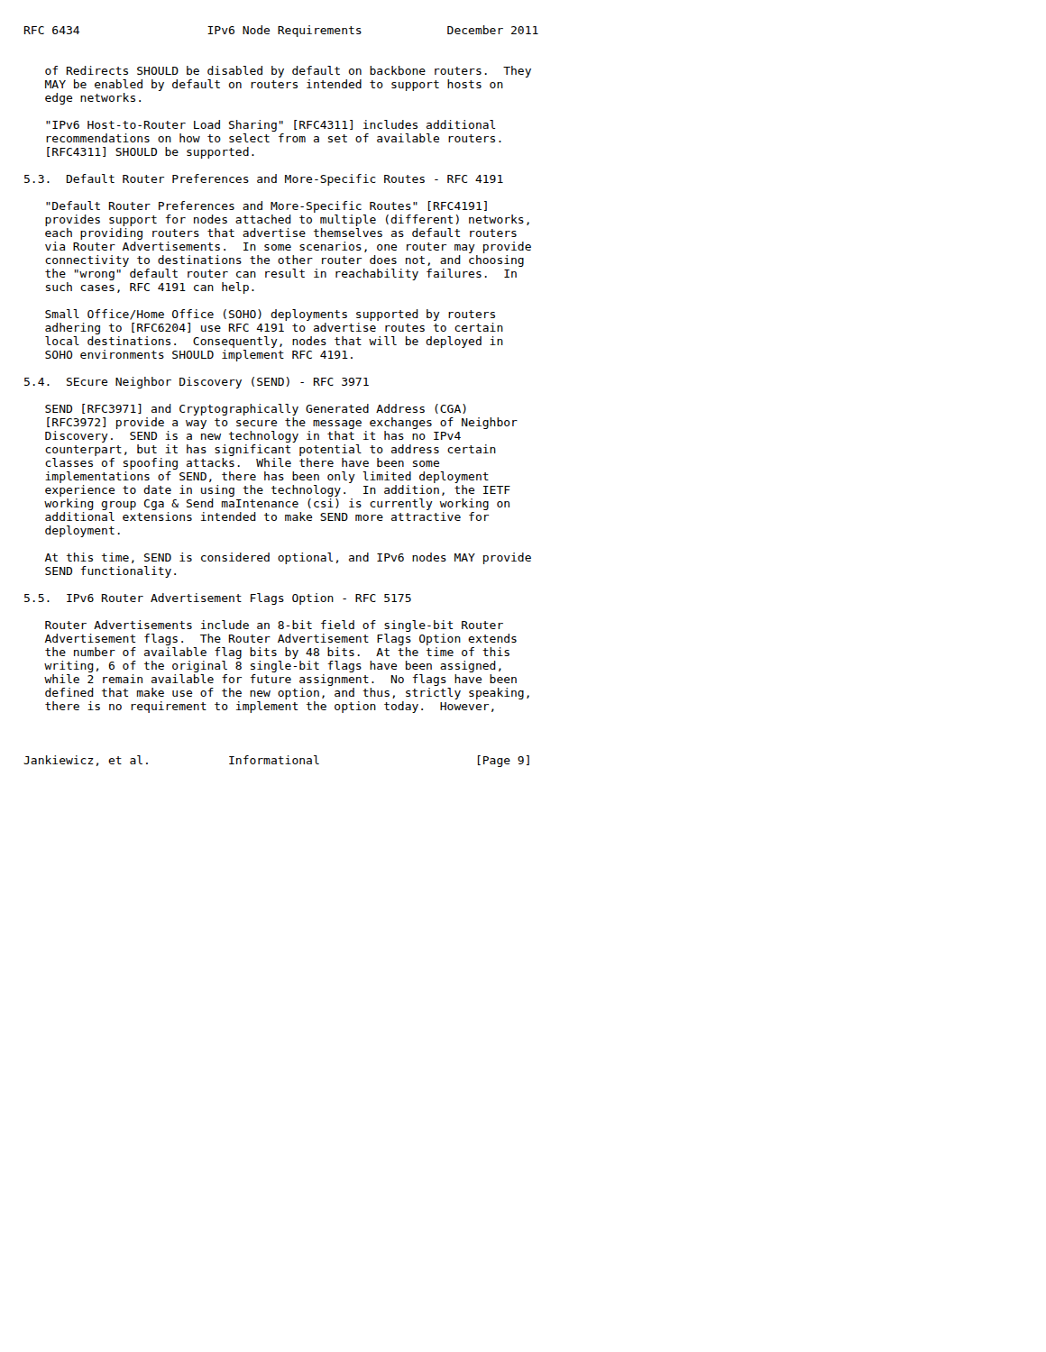RFC 6434 IPv6 Node Requirements December 2011 of Redirects SHOULD be disabled by default on backbone routers. They MAY be enabled by default on routers intended to support hosts on edge networks. "IPv6 Host-to-Router Load Sharing" [RFC4311] includes additional recommendations on how to select from a set of available routers. [RFC4311] SHOULD be supported. 5.3. Default Router Preferences and More-Specific Routes - RFC 4191 "Default Router Preferences and More-Specific Routes" [RFC4191] provides support for nodes attached to multiple (different) networks, each providing routers that advertise themselves as default routers via Router Advertisements. In some scenarios, one router may provide connectivity to destinations the other router does not, and choosing the "wrong" default router can result in reachability failures. In such cases, RFC 4191 can help. Small Office/Home Office (SOHO) deployments supported by routers adhering to [RFC6204] use RFC 4191 to advertise routes to certain local destinations. Consequently, nodes that will be deployed in SOHO environments SHOULD implement RFC 4191. 5.4. SEcure Neighbor Discovery (SEND) - RFC 3971 SEND [RFC3971] and Cryptographically Generated Address (CGA) [RFC3972] provide a way to secure the message exchanges of Neighbor Discovery. SEND is a new technology in that it has no IPv4 counterpart, but it has significant potential to address certain classes of spoofing attacks. While there have been some implementations of SEND, there has been only limited deployment experience to date in using the technology. In addition, the IETF working group Cga & Send maIntenance (csi) is currently working on additional extensions intended to make SEND more attractive for deployment. At this time, SEND is considered optional, and IPv6 nodes MAY provide SEND functionality. 5.5. IPv6 Router Advertisement Flags Option - RFC 5175 Router Advertisements include an 8-bit field of single-bit Router Advertisement flags. The Router Advertisement Flags Option extends the number of available flag bits by 48 bits. At the time of this writing, 6 of the original 8 single-bit flags have been assigned, while 2 remain available for future assignment. No flags have been defined that make use of the new option, and thus, strictly speaking, there is no requirement to implement the option today. However, Jankiewicz, et al. Informational [Page 9]